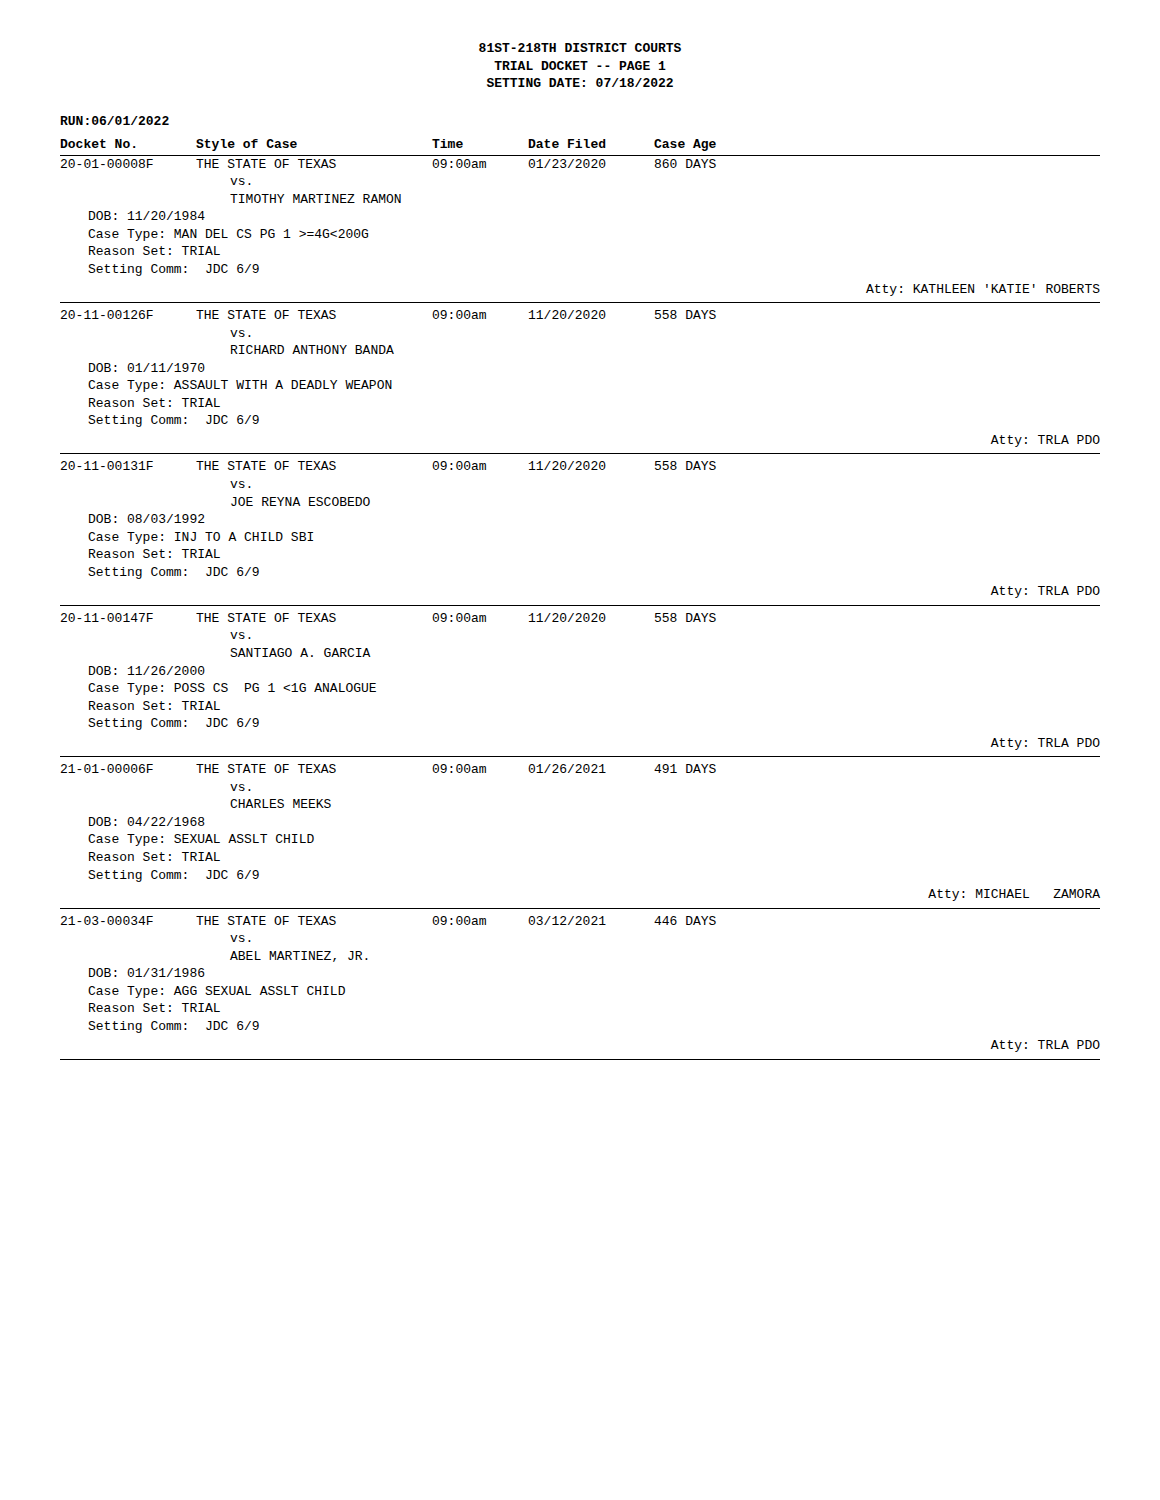81ST-218TH DISTRICT COURTS
TRIAL DOCKET -- PAGE 1
SETTING DATE: 07/18/2022
RUN:06/01/2022
| Docket No. | Style of Case | Time | Date Filed | Case Age |
| --- | --- | --- | --- | --- |
| 20-01-00008F | THE STATE OF TEXAS | 09:00am | 01/23/2020 | 860 DAYS |
vs.
TIMOTHY MARTINEZ RAMON
DOB: 11/20/1984
Case Type: MAN DEL CS PG 1 >=4G<200G
Reason Set: TRIAL
Setting Comm: JDC 6/9
Atty: KATHLEEN 'KATIE' ROBERTS
| 20-11-00126F | THE STATE OF TEXAS | 09:00am | 11/20/2020 | 558 DAYS |
vs.
RICHARD ANTHONY BANDA
DOB: 01/11/1970
Case Type: ASSAULT WITH A DEADLY WEAPON
Reason Set: TRIAL
Setting Comm: JDC 6/9
Atty: TRLA PDO
| 20-11-00131F | THE STATE OF TEXAS | 09:00am | 11/20/2020 | 558 DAYS |
vs.
JOE REYNA ESCOBEDO
DOB: 08/03/1992
Case Type: INJ TO A CHILD SBI
Reason Set: TRIAL
Setting Comm: JDC 6/9
Atty: TRLA PDO
| 20-11-00147F | THE STATE OF TEXAS | 09:00am | 11/20/2020 | 558 DAYS |
vs.
SANTIAGO A. GARCIA
DOB: 11/26/2000
Case Type: POSS CS PG 1 <1G ANALOGUE
Reason Set: TRIAL
Setting Comm: JDC 6/9
Atty: TRLA PDO
| 21-01-00006F | THE STATE OF TEXAS | 09:00am | 01/26/2021 | 491 DAYS |
vs.
CHARLES MEEKS
DOB: 04/22/1968
Case Type: SEXUAL ASSLT CHILD
Reason Set: TRIAL
Setting Comm: JDC 6/9
Atty: MICHAEL ZAMORA
| 21-03-00034F | THE STATE OF TEXAS | 09:00am | 03/12/2021 | 446 DAYS |
vs.
ABEL MARTINEZ, JR.
DOB: 01/31/1986
Case Type: AGG SEXUAL ASSLT CHILD
Reason Set: TRIAL
Setting Comm: JDC 6/9
Atty: TRLA PDO